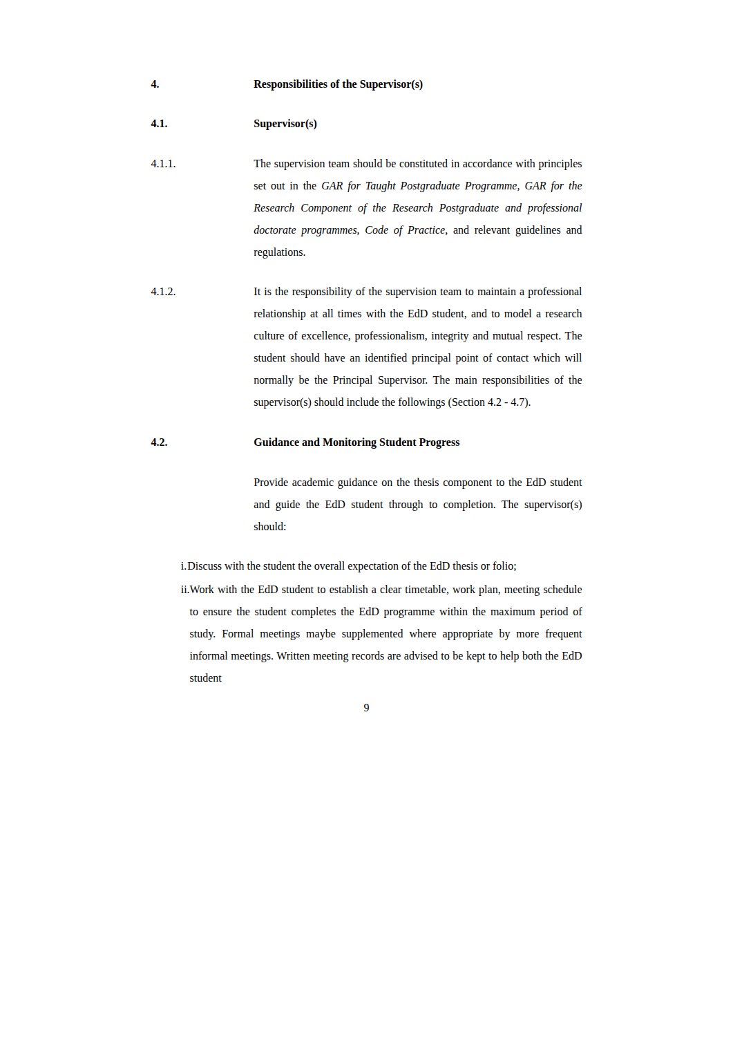4.
Responsibilities of the Supervisor(s)
4.1.
Supervisor(s)
4.1.1.
The supervision team should be constituted in accordance with principles set out in the GAR for Taught Postgraduate Programme, GAR for the Research Component of the Research Postgraduate and professional doctorate programmes, Code of Practice, and relevant guidelines and regulations.
4.1.2.
It is the responsibility of the supervision team to maintain a professional relationship at all times with the EdD student, and to model a research culture of excellence, professionalism, integrity and mutual respect. The student should have an identified principal point of contact which will normally be the Principal Supervisor. The main responsibilities of the supervisor(s) should include the followings (Section 4.2 - 4.7).
4.2.
Guidance and Monitoring Student Progress
Provide academic guidance on the thesis component to the EdD student and guide the EdD student through to completion. The supervisor(s) should:
i. Discuss with the student the overall expectation of the EdD thesis or folio;
ii. Work with the EdD student to establish a clear timetable, work plan, meeting schedule to ensure the student completes the EdD programme within the maximum period of study. Formal meetings maybe supplemented where appropriate by more frequent informal meetings. Written meeting records are advised to be kept to help both the EdD student
9